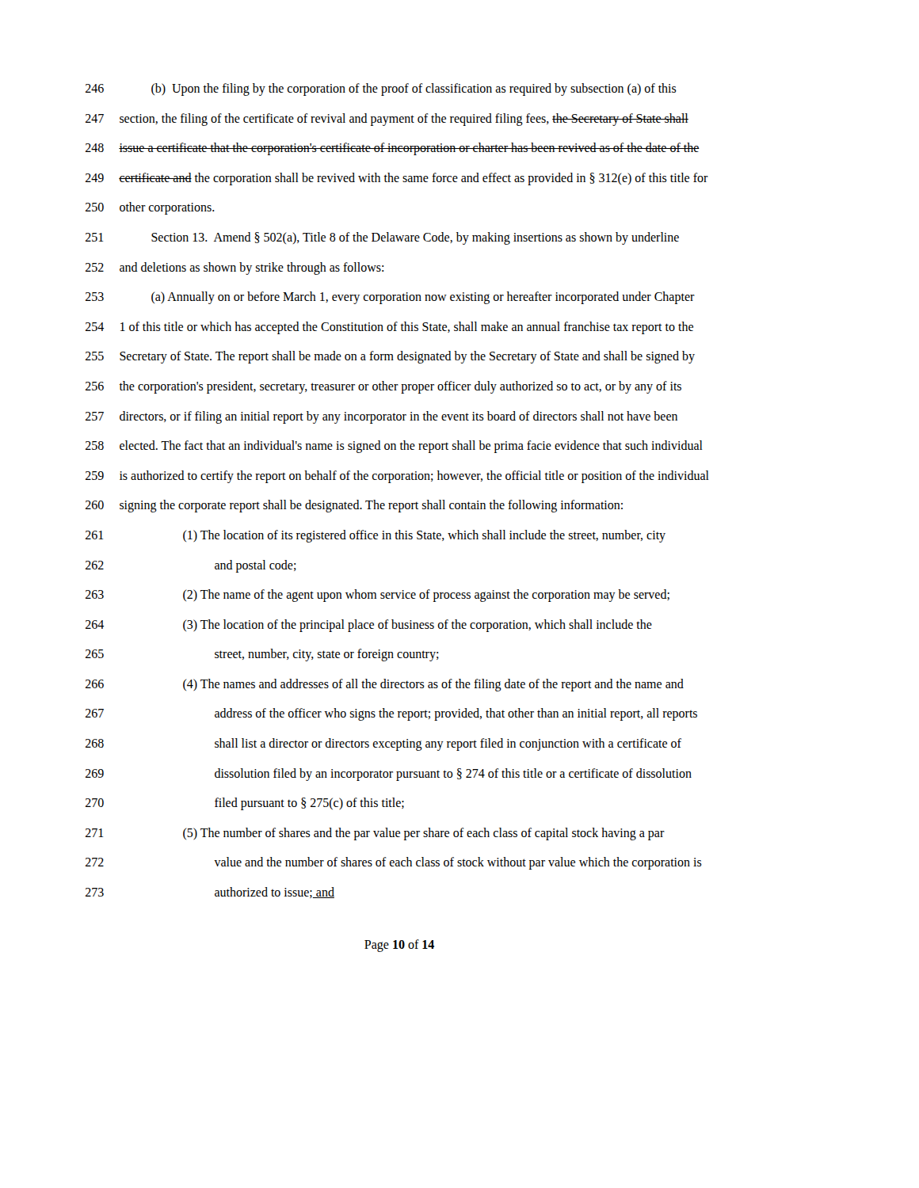246
(b) Upon the filing by the corporation of the proof of classification as required by subsection (a) of this
247
section, the filing of the certificate of revival and payment of the required filing fees, the Secretary of State shall
248
issue a certificate that the corporation's certificate of incorporation or charter has been revived as of the date of the
249
certificate and the corporation shall be revived with the same force and effect as provided in § 312(e) of this title for
250
other corporations.
251
Section 13. Amend § 502(a), Title 8 of the Delaware Code, by making insertions as shown by underline
252
and deletions as shown by strike through as follows:
253
(a) Annually on or before March 1, every corporation now existing or hereafter incorporated under Chapter
254
1 of this title or which has accepted the Constitution of this State, shall make an annual franchise tax report to the
255
Secretary of State. The report shall be made on a form designated by the Secretary of State and shall be signed by
256
the corporation's president, secretary, treasurer or other proper officer duly authorized so to act, or by any of its
257
directors, or if filing an initial report by any incorporator in the event its board of directors shall not have been
258
elected. The fact that an individual's name is signed on the report shall be prima facie evidence that such individual
259
is authorized to certify the report on behalf of the corporation; however, the official title or position of the individual
260
signing the corporate report shall be designated. The report shall contain the following information:
261
(1) The location of its registered office in this State, which shall include the street, number, city
262
and postal code;
263
(2) The name of the agent upon whom service of process against the corporation may be served;
264
(3) The location of the principal place of business of the corporation, which shall include the
265
street, number, city, state or foreign country;
266
(4) The names and addresses of all the directors as of the filing date of the report and the name and
267
address of the officer who signs the report; provided, that other than an initial report, all reports
268
shall list a director or directors excepting any report filed in conjunction with a certificate of
269
dissolution filed by an incorporator pursuant to § 274 of this title or a certificate of dissolution
270
filed pursuant to § 275(c) of this title;
271
(5) The number of shares and the par value per share of each class of capital stock having a par
272
value and the number of shares of each class of stock without par value which the corporation is
273
authorized to issue; and
Page 10 of 14